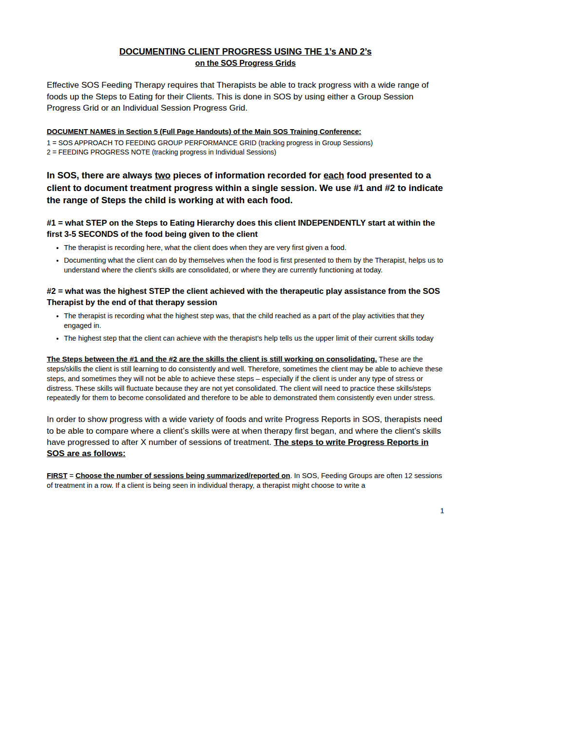DOCUMENTING CLIENT PROGRESS USING THE 1’s AND 2’s
on the SOS Progress Grids
Effective SOS Feeding Therapy requires that Therapists be able to track progress with a wide range of foods up the Steps to Eating for their Clients. This is done in SOS by using either a Group Session Progress Grid or an Individual Session Progress Grid.
DOCUMENT NAMES in Section 5 (Full Page Handouts) of the Main SOS Training Conference:
1 = SOS APPROACH TO FEEDING GROUP PERFORMANCE GRID (tracking progress in Group Sessions)
2 = FEEDING PROGRESS NOTE (tracking progress in Individual Sessions)
In SOS, there are always two pieces of information recorded for each food presented to a client to document treatment progress within a single session. We use #1 and #2 to indicate the range of Steps the child is working at with each food.
#1 = what STEP on the Steps to Eating Hierarchy does this client INDEPENDENTLY start at within the first 3-5 SECONDS of the food being given to the client
The therapist is recording here, what the client does when they are very first given a food.
Documenting what the client can do by themselves when the food is first presented to them by the Therapist, helps us to understand where the client’s skills are consolidated, or where they are currently functioning at today.
#2 = what was the highest STEP the client achieved with the therapeutic play assistance from the SOS Therapist by the end of that therapy session
The therapist is recording what the highest step was, that the child reached as a part of the play activities that they engaged in.
The highest step that the client can achieve with the therapist’s help tells us the upper limit of their current skills today
The Steps between the #1 and the #2 are the skills the client is still working on consolidating. These are the steps/skills the client is still learning to do consistently and well. Therefore, sometimes the client may be able to achieve these steps, and sometimes they will not be able to achieve these steps – especially if the client is under any type of stress or distress. These skills will fluctuate because they are not yet consolidated. The client will need to practice these skills/steps repeatedly for them to become consolidated and therefore to be able to demonstrated them consistently even under stress.
In order to show progress with a wide variety of foods and write Progress Reports in SOS, therapists need to be able to compare where a client’s skills were at when therapy first began, and where the client’s skills have progressed to after X number of sessions of treatment. The steps to write Progress Reports in SOS are as follows:
FIRST = Choose the number of sessions being summarized/reported on. In SOS, Feeding Groups are often 12 sessions of treatment in a row. If a client is being seen in individual therapy, a therapist might choose to write a
1